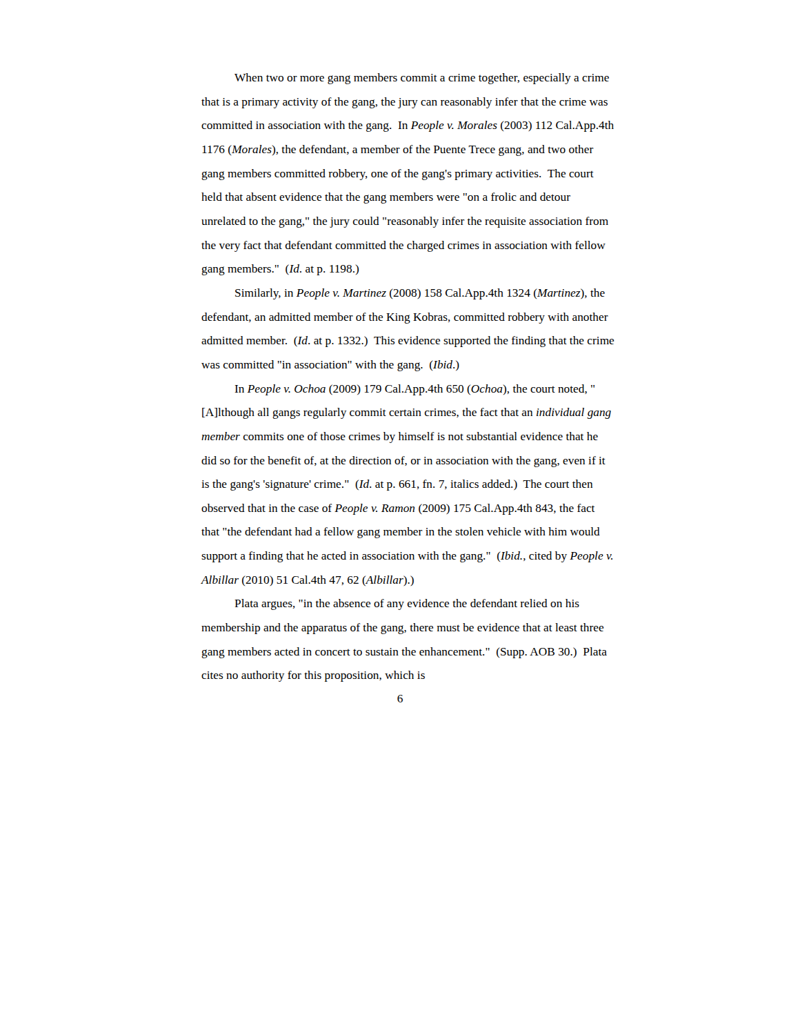When two or more gang members commit a crime together, especially a crime that is a primary activity of the gang, the jury can reasonably infer that the crime was committed in association with the gang. In People v. Morales (2003) 112 Cal.App.4th 1176 (Morales), the defendant, a member of the Puente Trece gang, and two other gang members committed robbery, one of the gang's primary activities. The court held that absent evidence that the gang members were "on a frolic and detour unrelated to the gang," the jury could "reasonably infer the requisite association from the very fact that defendant committed the charged crimes in association with fellow gang members." (Id. at p. 1198.)
Similarly, in People v. Martinez (2008) 158 Cal.App.4th 1324 (Martinez), the defendant, an admitted member of the King Kobras, committed robbery with another admitted member. (Id. at p. 1332.) This evidence supported the finding that the crime was committed "in association" with the gang. (Ibid.)
In People v. Ochoa (2009) 179 Cal.App.4th 650 (Ochoa), the court noted, "[A]lthough all gangs regularly commit certain crimes, the fact that an individual gang member commits one of those crimes by himself is not substantial evidence that he did so for the benefit of, at the direction of, or in association with the gang, even if it is the gang's 'signature' crime." (Id. at p. 661, fn. 7, italics added.) The court then observed that in the case of People v. Ramon (2009) 175 Cal.App.4th 843, the fact that "the defendant had a fellow gang member in the stolen vehicle with him would support a finding that he acted in association with the gang." (Ibid., cited by People v. Albillar (2010) 51 Cal.4th 47, 62 (Albillar).)
Plata argues, "in the absence of any evidence the defendant relied on his membership and the apparatus of the gang, there must be evidence that at least three gang members acted in concert to sustain the enhancement." (Supp. AOB 30.) Plata cites no authority for this proposition, which is
6